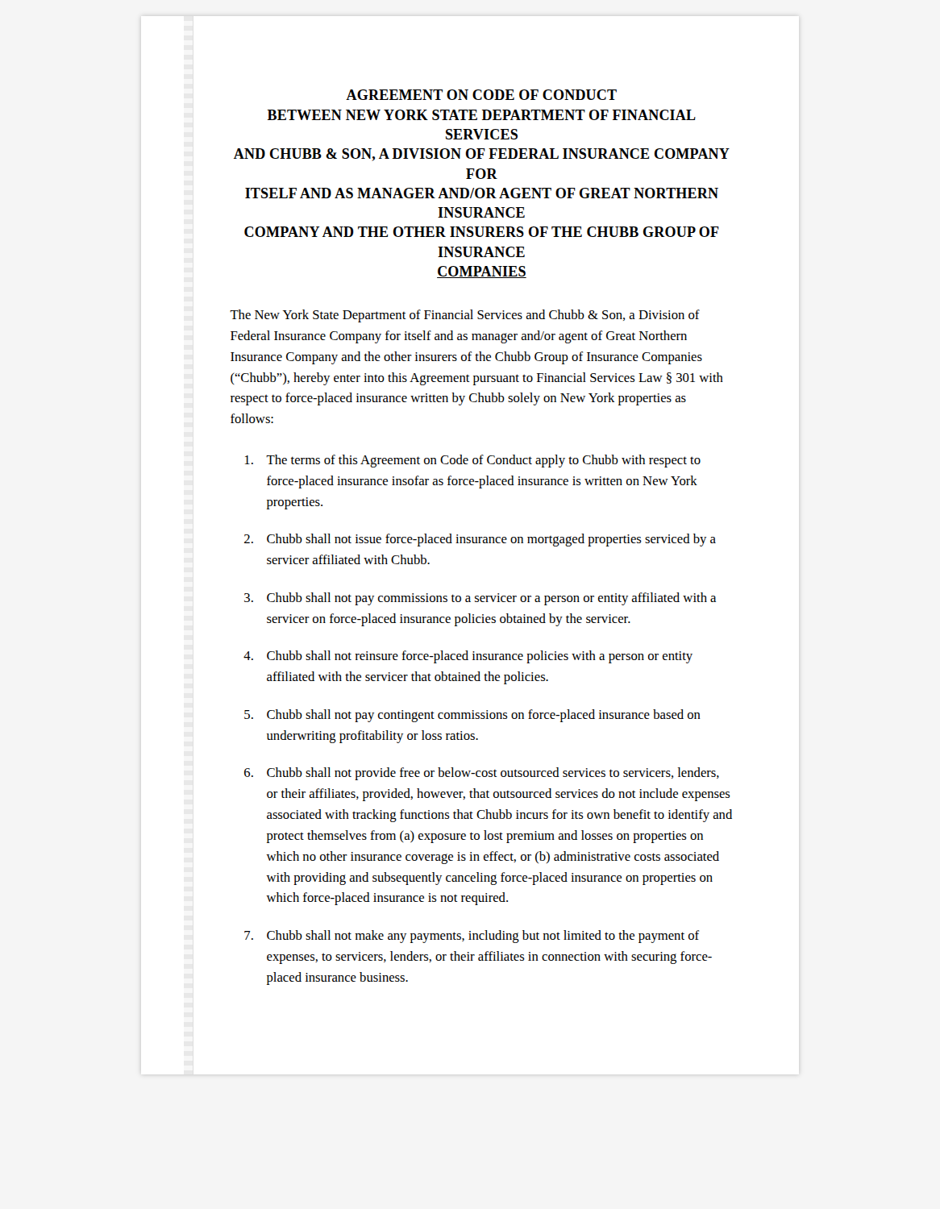AGREEMENT ON CODE OF CONDUCT
BETWEEN NEW YORK STATE DEPARTMENT OF FINANCIAL SERVICES
AND CHUBB & SON, A DIVISION OF FEDERAL INSURANCE COMPANY FOR
ITSELF AND AS MANAGER AND/OR AGENT OF GREAT NORTHERN INSURANCE
COMPANY AND THE OTHER INSURERS OF THE CHUBB GROUP OF INSURANCE
COMPANIES
The New York State Department of Financial Services and Chubb & Son, a Division of Federal Insurance Company for itself and as manager and/or agent of Great Northern Insurance Company and the other insurers of the Chubb Group of Insurance Companies (“Chubb”), hereby enter into this Agreement pursuant to Financial Services Law § 301 with respect to force-placed insurance written by Chubb solely on New York properties as follows:
The terms of this Agreement on Code of Conduct apply to Chubb with respect to force-placed insurance insofar as force-placed insurance is written on New York properties.
Chubb shall not issue force-placed insurance on mortgaged properties serviced by a servicer affiliated with Chubb.
Chubb shall not pay commissions to a servicer or a person or entity affiliated with a servicer on force-placed insurance policies obtained by the servicer.
Chubb shall not reinsure force-placed insurance policies with a person or entity affiliated with the servicer that obtained the policies.
Chubb shall not pay contingent commissions on force-placed insurance based on underwriting profitability or loss ratios.
Chubb shall not provide free or below-cost outsourced services to servicers, lenders, or their affiliates, provided, however, that outsourced services do not include expenses associated with tracking functions that Chubb incurs for its own benefit to identify and protect themselves from (a) exposure to lost premium and losses on properties on which no other insurance coverage is in effect, or (b) administrative costs associated with providing and subsequently canceling force-placed insurance on properties on which force-placed insurance is not required.
Chubb shall not make any payments, including but not limited to the payment of expenses, to servicers, lenders, or their affiliates in connection with securing force-placed insurance business.